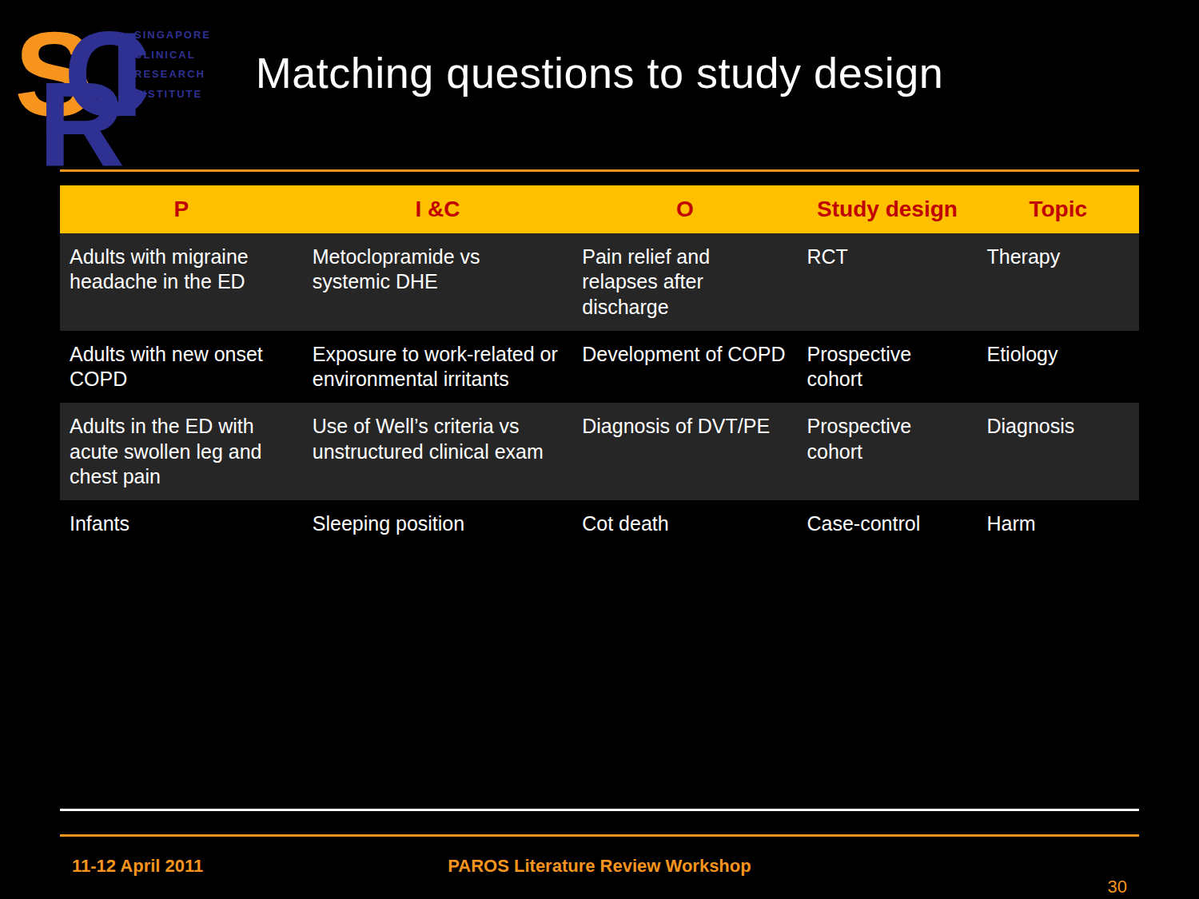S C I R
SINGAPORE
CLINICAL
RESEARCH
INSTITUTE
Matching questions to study design
| P | I &C | O | Study design | Topic |
| --- | --- | --- | --- | --- |
| Adults with migraine headache in the ED | Metoclopramide vs systemic DHE | Pain relief and relapses after discharge | RCT | Therapy |
| Adults with new onset COPD | Exposure to work-related or environmental irritants | Development of COPD | Prospective cohort | Etiology |
| Adults in the ED with acute swollen leg and chest pain | Use of Well’s criteria vs unstructured clinical exam | Diagnosis of DVT/PE | Prospective cohort | Diagnosis |
| Infants | Sleeping position | Cot death | Case-control | Harm |
11-12 April 2011
PAROS Literature Review Workshop
30